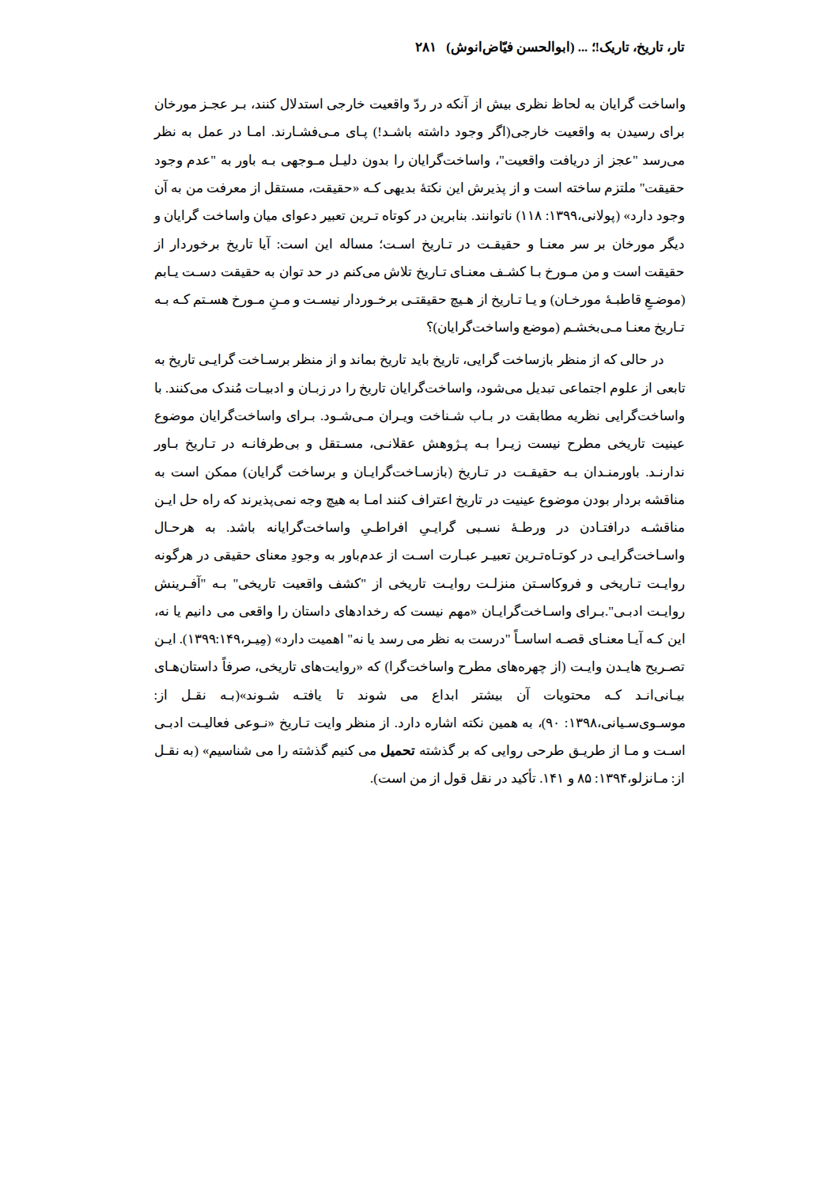تار، تاریخ، تاریک!؛ ... (ابوالحسن فیّاض‌انوش) ۲۸۱
واساخت گرایان به لحاظ نظری بیش از آنکه در ردّ واقعیت خارجی استدلال کنند، بـر عجـز مورخان برای رسیدن به واقعیت خارجی(اگر وجود داشته باشـد!) پـای مـی‌فشـارند. امـا در عمل به نظر می‌رسد "عجز از دریافت واقعیت"، واساخت‌گرایان را بدون دلیـل مـوجهی بـه باور به "عدم وجود حقیقت" ملتزم ساخته است و از پذیرش این نکتۀ بدیهی کـه «حقیقت، مستقل از معرفت من به آن وجود دارد» (پولانی،۱۳۹۹: ۱۱۸) ناتوانند. بنابرین در کوتاه تـرین تعبیر دعوای میان واساخت گرایان و دیگر مورخان بر سر معنـا و حقیقـت در تـاریخ اسـت؛ مساله این است: آیا تاریخ برخوردار از حقیقت است و من مـورخ بـا کشـف معنـای تـاریخ تلاش می‌کنم در حد توان به حقیقت دسـت یـابم (موضـعِ قاطبـۀ مورخـان) و یـا تـاریخ از هـیچ حقیقتـی برخـوردار نیسـت و مـنِ مـورخ هسـتم کـه بـه تـاریخ معنـا مـی‌بخشـم (موضع واساخت‌گرایان)؟
در حالی که از منظر بازساخت گرایی، تاریخ باید تاریخ بماند و از منظر برسـاخت گرایـی تاریخ به تابعی از علوم اجتماعی تبدیل می‌شود، واساخت‌گرایان تاریخ را در زبـان و ادبیـات مُندک می‌کنند. با واساخت‌گرایی نظریه مطابقت در بـاب شـناخت ویـران مـی‌شـود. بـرای واساخت‌گرایان موضوع عینیت تاریخی مطرح نیست زیـرا بـه پـژوهش عقلانـی، مسـتقل و بی‌طرفانـه در تـاریخ بـاور ندارنـد. باورمنـدان بـه حقیقـت در تـاریخ (بازسـاخت‌گرایـان و برساخت گرایان) ممکن است به مناقشه بردار بودن موضوع عینیت در تاریخ اعتراف کنند امـا به هیچ وجه نمی‌پذیرند که راه حل ایـن مناقشـه درافتـادن در ورطـۀ نسـبی گرایـیِ افراطـیِ واساخت‌گرایانه باشد. به هرحـال واسـاخت‌گرایـی در کوتـاه‌تـرین تعبیـر عبـارت اسـت از عدم‌باور به وجودِ معنای حقیقی در هرگونه روایـت تـاریخی و فروکاسـتن منزلـت روایـت تاریخی از "کشف واقعیت تاریخی" بـه "آفـرینش روایـت ادبـی".بـرای واسـاخت‌گرایـان «مهم نیست که رخدادهای داستان را واقعی می دانیم یا نه، این کـه آیـا معنـای قصـه اساسـاً "درست به نظر می رسد یا نه" اهمیت دارد» (مِیـر،۱۳۹۹:۱۴۹). ایـن تصـریح هایـدن وایـت (از چهره‌های مطرح واساخت‌گرا) که «روایت‌های تاریخی، صرفاً داستان‌هـای بیـانی‌انـد کـه محتویات آن بیشتر ابداع می شوند تا یافتـه شـوند»(بـه نقـل از: موسـوی‌سـیانی،۱۳۹۸: ۹۰)، به همین نکته اشاره دارد. از منظر وایت تـاریخ «نـوعی فعالیـت ادبـی اسـت و مـا از طریـق طرحی روایی که بر گذشته تحمیل می کنیم گذشته را می شناسیم» (به نقـل از: مـانزلو،۱۳۹۴: ۸۵ و ۱۴۱. تأکید در نقل قول از من است).